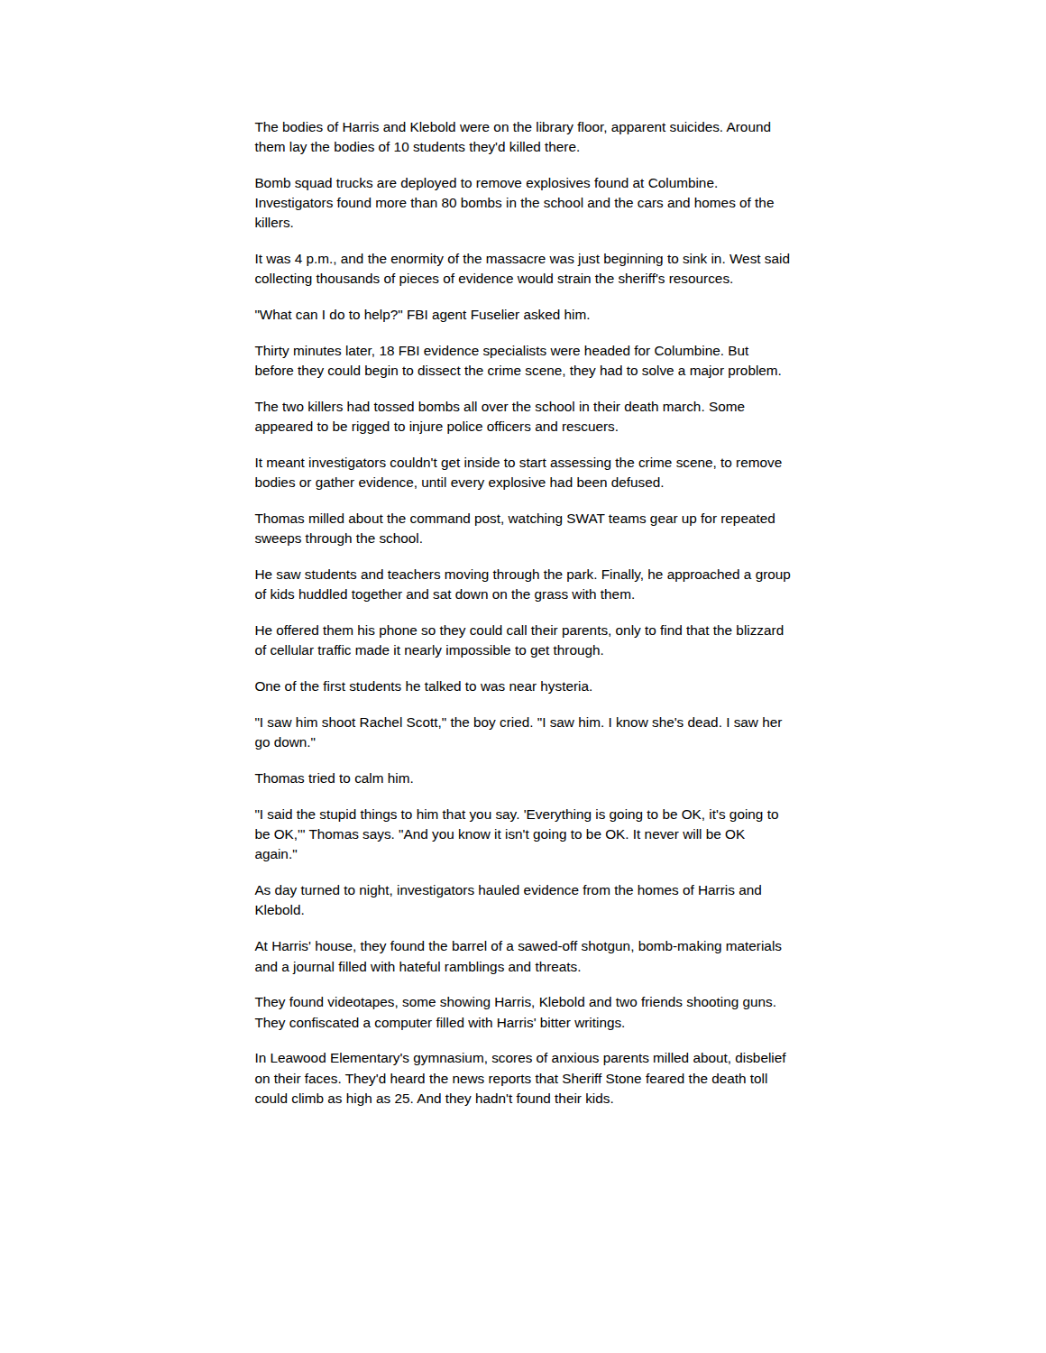The bodies of Harris and Klebold were on the library floor, apparent suicides. Around them lay the bodies of 10 students they'd killed there.
Bomb squad trucks are deployed to remove explosives found at Columbine. Investigators found more than 80 bombs in the school and the cars and homes of the killers.
It was 4 p.m., and the enormity of the massacre was just beginning to sink in. West said collecting thousands of pieces of evidence would strain the sheriff's resources.
"What can I do to help?" FBI agent Fuselier asked him.
Thirty minutes later, 18 FBI evidence specialists were headed for Columbine. But before they could begin to dissect the crime scene, they had to solve a major problem.
The two killers had tossed bombs all over the school in their death march. Some appeared to be rigged to injure police officers and rescuers.
It meant investigators couldn't get inside to start assessing the crime scene, to remove bodies or gather evidence, until every explosive had been defused.
Thomas milled about the command post, watching SWAT teams gear up for repeated sweeps through the school.
He saw students and teachers moving through the park. Finally, he approached a group of kids huddled together and sat down on the grass with them.
He offered them his phone so they could call their parents, only to find that the blizzard of cellular traffic made it nearly impossible to get through.
One of the first students he talked to was near hysteria.
"I saw him shoot Rachel Scott," the boy cried. "I saw him. I know she's dead. I saw her go down."
Thomas tried to calm him.
"I said the stupid things to him that you say. 'Everything is going to be OK, it's going to be OK,'" Thomas says. "And you know it isn't going to be OK. It never will be OK again."
As day turned to night, investigators hauled evidence from the homes of Harris and Klebold.
At Harris' house, they found the barrel of a sawed-off shotgun, bomb-making materials and a journal filled with hateful ramblings and threats.
They found videotapes, some showing Harris, Klebold and two friends shooting guns. They confiscated a computer filled with Harris' bitter writings.
In Leawood Elementary's gymnasium, scores of anxious parents milled about, disbelief on their faces. They'd heard the news reports that Sheriff Stone feared the death toll could climb as high as 25. And they hadn't found their kids.